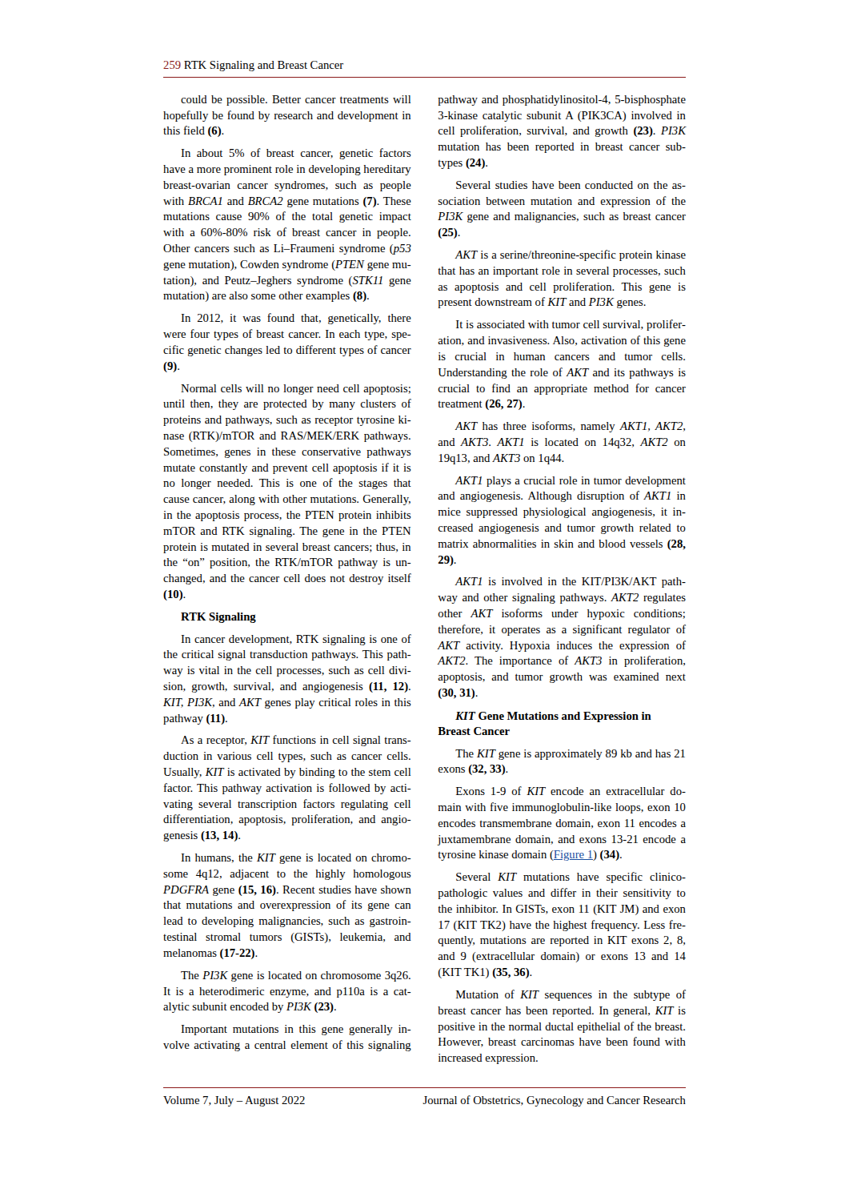259 RTK Signaling and Breast Cancer
could be possible. Better cancer treatments will hopefully be found by research and development in this field (6).
In about 5% of breast cancer, genetic factors have a more prominent role in developing hereditary breast-ovarian cancer syndromes, such as people with BRCA1 and BRCA2 gene mutations (7). These mutations cause 90% of the total genetic impact with a 60%-80% risk of breast cancer in people. Other cancers such as Li–Fraumeni syndrome (p53 gene mutation), Cowden syndrome (PTEN gene mutation), and Peutz–Jeghers syndrome (STK11 gene mutation) are also some other examples (8).
In 2012, it was found that, genetically, there were four types of breast cancer. In each type, specific genetic changes led to different types of cancer (9).
Normal cells will no longer need cell apoptosis; until then, they are protected by many clusters of proteins and pathways, such as receptor tyrosine kinase (RTK)/mTOR and RAS/MEK/ERK pathways. Sometimes, genes in these conservative pathways mutate constantly and prevent cell apoptosis if it is no longer needed. This is one of the stages that cause cancer, along with other mutations. Generally, in the apoptosis process, the PTEN protein inhibits mTOR and RTK signaling. The gene in the PTEN protein is mutated in several breast cancers; thus, in the “on” position, the RTK/mTOR pathway is unchanged, and the cancer cell does not destroy itself (10).
RTK Signaling
In cancer development, RTK signaling is one of the critical signal transduction pathways. This pathway is vital in the cell processes, such as cell division, growth, survival, and angiogenesis (11, 12). KIT, PI3K, and AKT genes play critical roles in this pathway (11).
As a receptor, KIT functions in cell signal transduction in various cell types, such as cancer cells. Usually, KIT is activated by binding to the stem cell factor. This pathway activation is followed by activating several transcription factors regulating cell differentiation, apoptosis, proliferation, and angiogenesis (13, 14).
In humans, the KIT gene is located on chromosome 4q12, adjacent to the highly homologous PDGFRA gene (15, 16). Recent studies have shown that mutations and overexpression of its gene can lead to developing malignancies, such as gastrointestinal stromal tumors (GISTs), leukemia, and melanomas (17-22).
The PI3K gene is located on chromosome 3q26. It is a heterodimeric enzyme, and p110a is a catalytic subunit encoded by PI3K (23).
Important mutations in this gene generally involve activating a central element of this signaling pathway and phosphatidylinositol-4, 5-bisphosphate 3-kinase catalytic subunit A (PIK3CA) involved in cell proliferation, survival, and growth (23). PI3K mutation has been reported in breast cancer subtypes (24).
Several studies have been conducted on the association between mutation and expression of the PI3K gene and malignancies, such as breast cancer (25).
AKT is a serine/threonine-specific protein kinase that has an important role in several processes, such as apoptosis and cell proliferation. This gene is present downstream of KIT and PI3K genes.
It is associated with tumor cell survival, proliferation, and invasiveness. Also, activation of this gene is crucial in human cancers and tumor cells. Understanding the role of AKT and its pathways is crucial to find an appropriate method for cancer treatment (26, 27).
AKT has three isoforms, namely AKT1, AKT2, and AKT3. AKT1 is located on 14q32, AKT2 on 19q13, and AKT3 on 1q44.
AKT1 plays a crucial role in tumor development and angiogenesis. Although disruption of AKT1 in mice suppressed physiological angiogenesis, it increased angiogenesis and tumor growth related to matrix abnormalities in skin and blood vessels (28, 29).
AKT1 is involved in the KIT/PI3K/AKT pathway and other signaling pathways. AKT2 regulates other AKT isoforms under hypoxic conditions; therefore, it operates as a significant regulator of AKT activity. Hypoxia induces the expression of AKT2. The importance of AKT3 in proliferation, apoptosis, and tumor growth was examined next (30, 31).
KIT Gene Mutations and Expression in Breast Cancer
The KIT gene is approximately 89 kb and has 21 exons (32, 33).
Exons 1-9 of KIT encode an extracellular domain with five immunoglobulin-like loops, exon 10 encodes transmembrane domain, exon 11 encodes a juxtamembrane domain, and exons 13-21 encode a tyrosine kinase domain (Figure 1) (34).
Several KIT mutations have specific clinicopathologic values and differ in their sensitivity to the inhibitor. In GISTs, exon 11 (KIT JM) and exon 17 (KIT TK2) have the highest frequency. Less frequently, mutations are reported in KIT exons 2, 8, and 9 (extracellular domain) or exons 13 and 14 (KIT TK1) (35, 36).
Mutation of KIT sequences in the subtype of breast cancer has been reported. In general, KIT is positive in the normal ductal epithelial of the breast. However, breast carcinomas have been found with increased expression.
Volume 7, July – August 2022 Journal of Obstetrics, Gynecology and Cancer Research